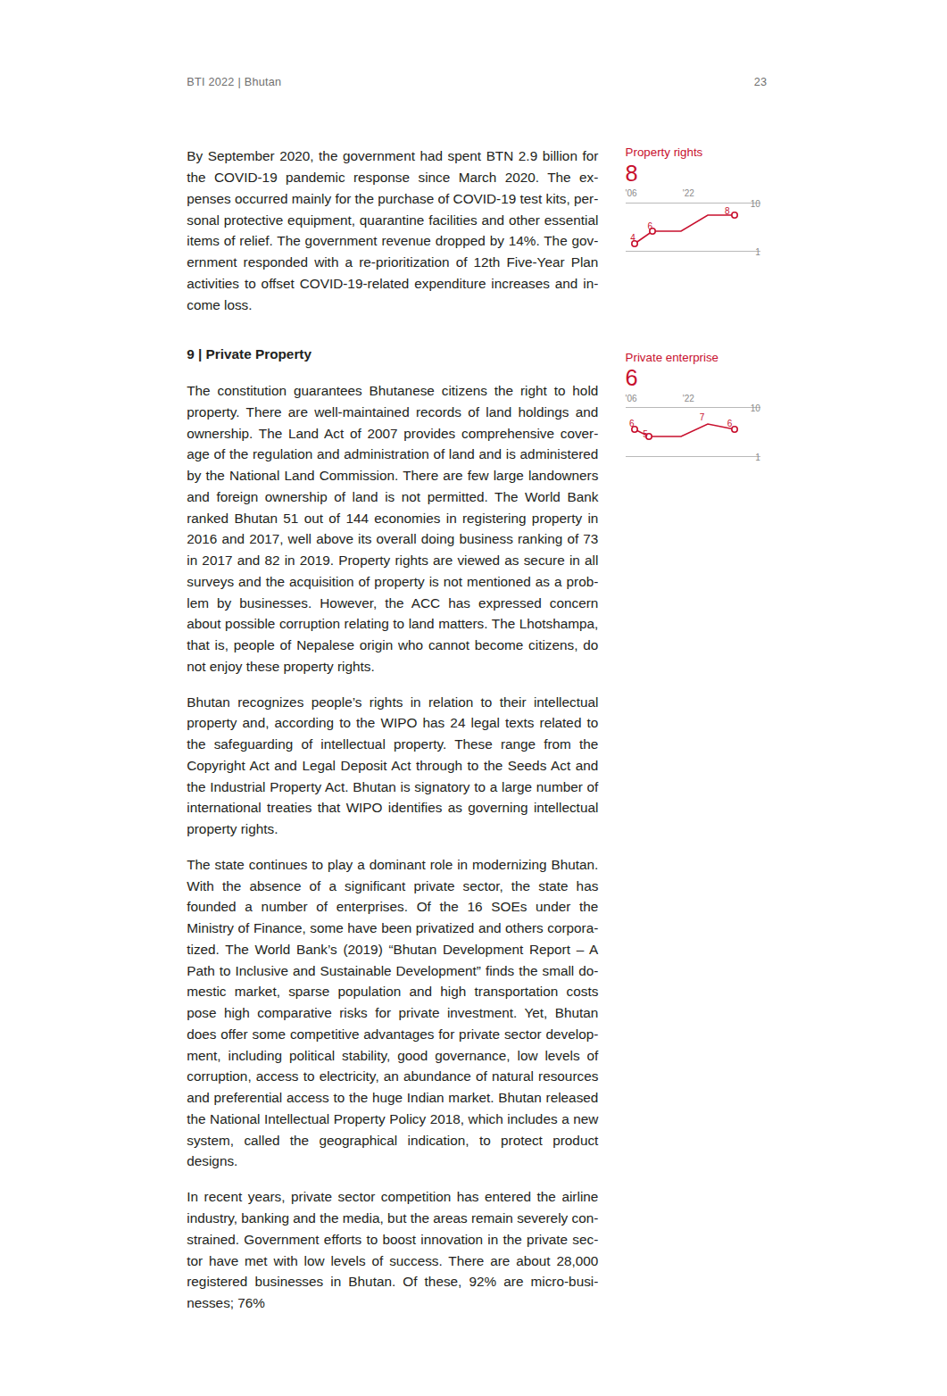BTI 2022 | Bhutan
23
By September 2020, the government had spent BTN 2.9 billion for the COVID-19 pandemic response since March 2020. The expenses occurred mainly for the purchase of COVID-19 test kits, personal protective equipment, quarantine facilities and other essential items of relief. The government revenue dropped by 14%. The government responded with a re-prioritization of 12th Five-Year Plan activities to offset COVID-19-related expenditure increases and income loss.
9 | Private Property
The constitution guarantees Bhutanese citizens the right to hold property. There are well-maintained records of land holdings and ownership. The Land Act of 2007 provides comprehensive coverage of the regulation and administration of land and is administered by the National Land Commission. There are few large landowners and foreign ownership of land is not permitted. The World Bank ranked Bhutan 51 out of 144 economies in registering property in 2016 and 2017, well above its overall doing business ranking of 73 in 2017 and 82 in 2019. Property rights are viewed as secure in all surveys and the acquisition of property is not mentioned as a problem by businesses. However, the ACC has expressed concern about possible corruption relating to land matters. The Lhotshampa, that is, people of Nepalese origin who cannot become citizens, do not enjoy these property rights.
Bhutan recognizes people’s rights in relation to their intellectual property and, according to the WIPO has 24 legal texts related to the safeguarding of intellectual property. These range from the Copyright Act and Legal Deposit Act through to the Seeds Act and the Industrial Property Act. Bhutan is signatory to a large number of international treaties that WIPO identifies as governing intellectual property rights.
The state continues to play a dominant role in modernizing Bhutan. With the absence of a significant private sector, the state has founded a number of enterprises. Of the 16 SOEs under the Ministry of Finance, some have been privatized and others corporatized. The World Bank’s (2019) “Bhutan Development Report – A Path to Inclusive and Sustainable Development” finds the small domestic market, sparse population and high transportation costs pose high comparative risks for private investment. Yet, Bhutan does offer some competitive advantages for private sector development, including political stability, good governance, low levels of corruption, access to electricity, an abundance of natural resources and preferential access to the huge Indian market. Bhutan released the National Intellectual Property Policy 2018, which includes a new system, called the geographical indication, to protect product designs.
In recent years, private sector competition has entered the airline industry, banking and the media, but the areas remain severely constrained. Government efforts to boost innovation in the private sector have met with low levels of success. There are about 28,000 registered businesses in Bhutan. Of these, 92% are micro-businesses; 76%
Property rights
8
'06
'22
10
1
4
6
8
Private enterprise
6
'06
'22
10
1
6
5
7
6